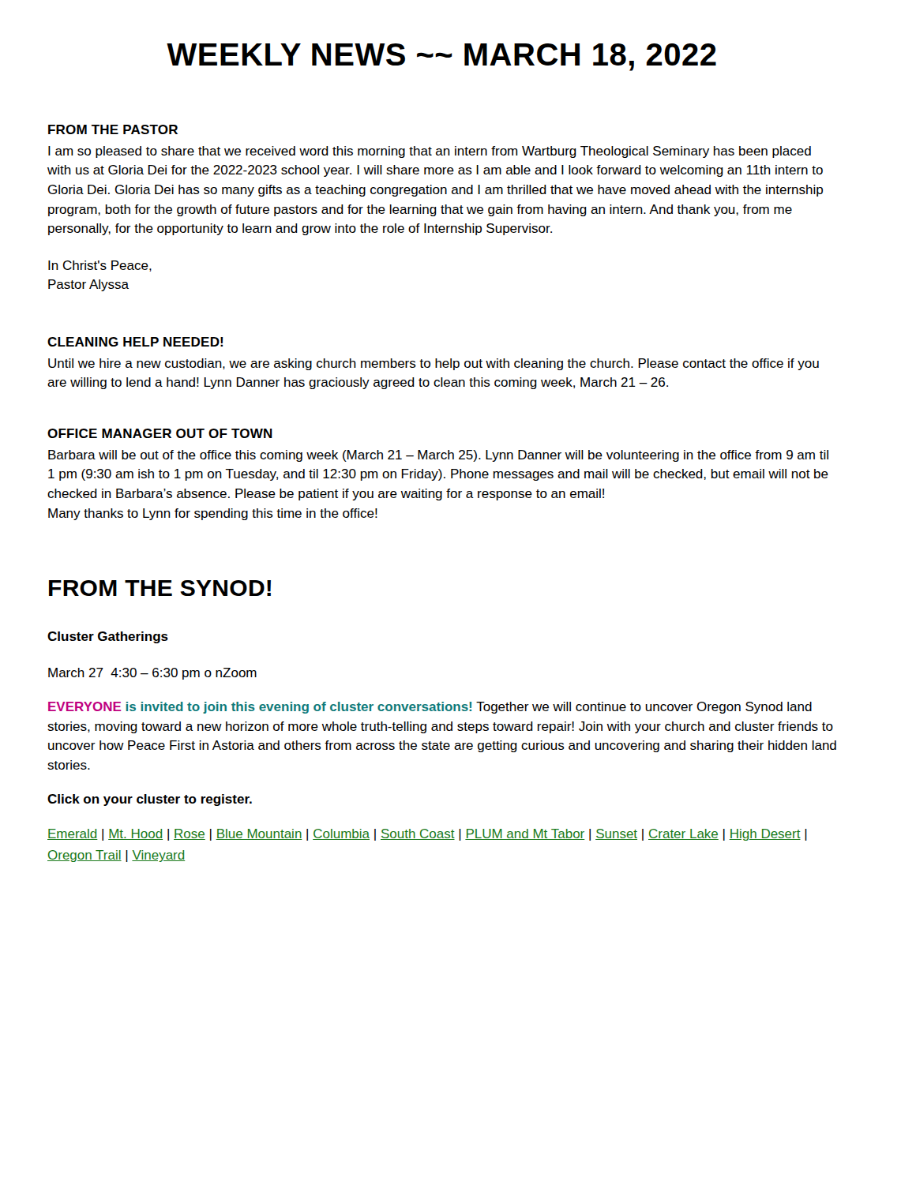WEEKLY NEWS ~~ MARCH 18, 2022
FROM THE PASTOR
I am so pleased to share that we received word this morning that an intern from Wartburg Theological Seminary has been placed with us at Gloria Dei for the 2022-2023 school year. I will share more as I am able and I look forward to welcoming an 11th intern to Gloria Dei. Gloria Dei has so many gifts as a teaching congregation and I am thrilled that we have moved ahead with the internship program, both for the growth of future pastors and for the learning that we gain from having an intern. And thank you, from me personally, for the opportunity to learn and grow into the role of Internship Supervisor.
In Christ's Peace,
Pastor Alyssa
CLEANING HELP NEEDED!
Until we hire a new custodian, we are asking church members to help out with cleaning the church. Please contact the office if you are willing to lend a hand! Lynn Danner has graciously agreed to clean this coming week, March 21 – 26.
OFFICE MANAGER OUT OF TOWN
Barbara will be out of the office this coming week (March 21 – March 25). Lynn Danner will be volunteering in the office from 9 am til 1 pm (9:30 am ish to 1 pm on Tuesday, and til 12:30 pm on Friday). Phone messages and mail will be checked, but email will not be checked in Barbara’s absence. Please be patient if you are waiting for a response to an email!
Many thanks to Lynn for spending this time in the office!
FROM THE SYNOD!
Cluster Gatherings
March 27 4:30 – 6:30 pm o nZoom
EVERYONE is invited to join this evening of cluster conversations! Together we will continue to uncover Oregon Synod land stories, moving toward a new horizon of more whole truth-telling and steps toward repair! Join with your church and cluster friends to uncover how Peace First in Astoria and others from across the state are getting curious and uncovering and sharing their hidden land stories.
Click on your cluster to register.
Emerald | Mt. Hood | Rose | Blue Mountain | Columbia | South Coast | PLUM and Mt Tabor | Sunset | Crater Lake | High Desert | Oregon Trail | Vineyard